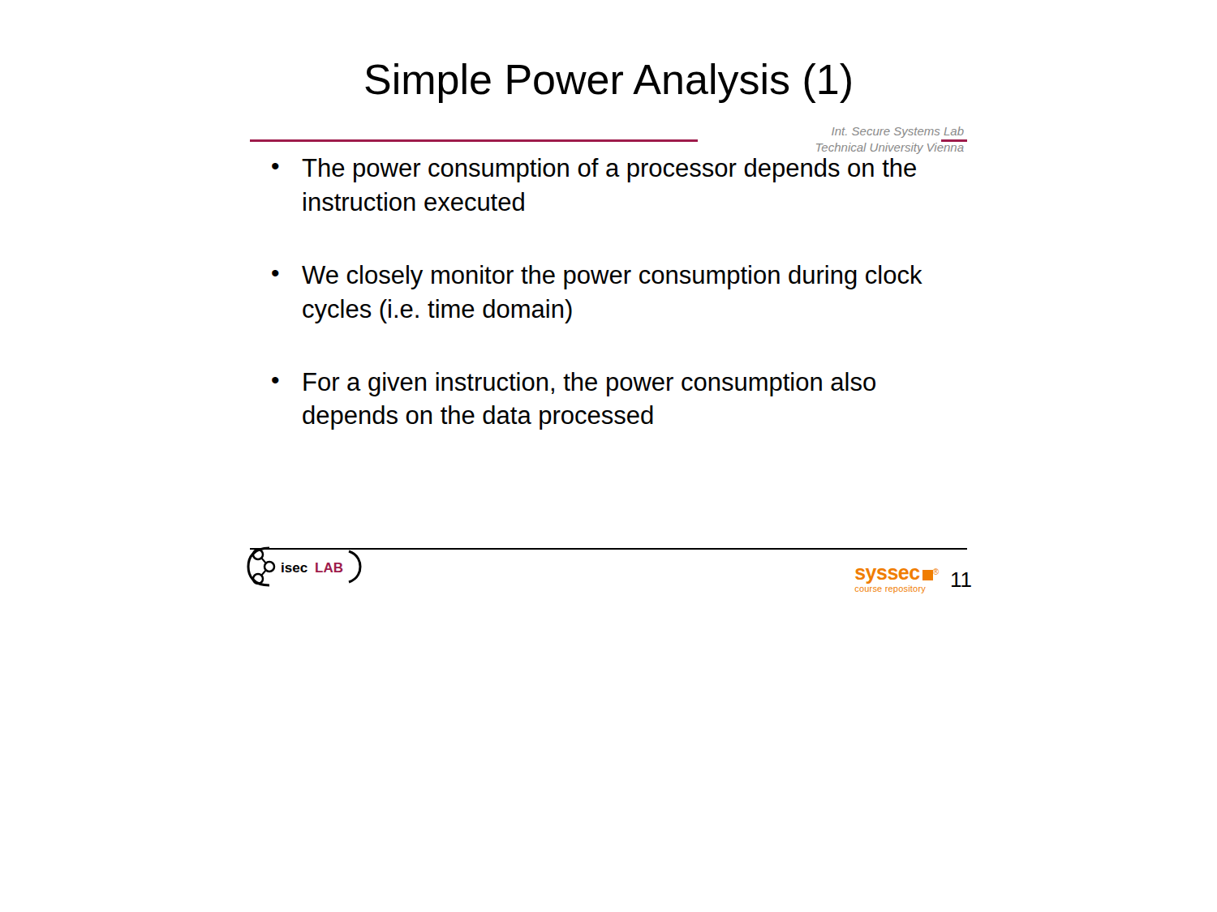Simple Power Analysis (1)
Int. Secure Systems Lab
Technical University Vienna
The power consumption of a processor depends on the instruction executed
We closely monitor the power consumption during clock cycles (i.e. time domain)
For a given instruction, the power consumption also depends on the data processed
isec LAB
syssec ®
course repository
11